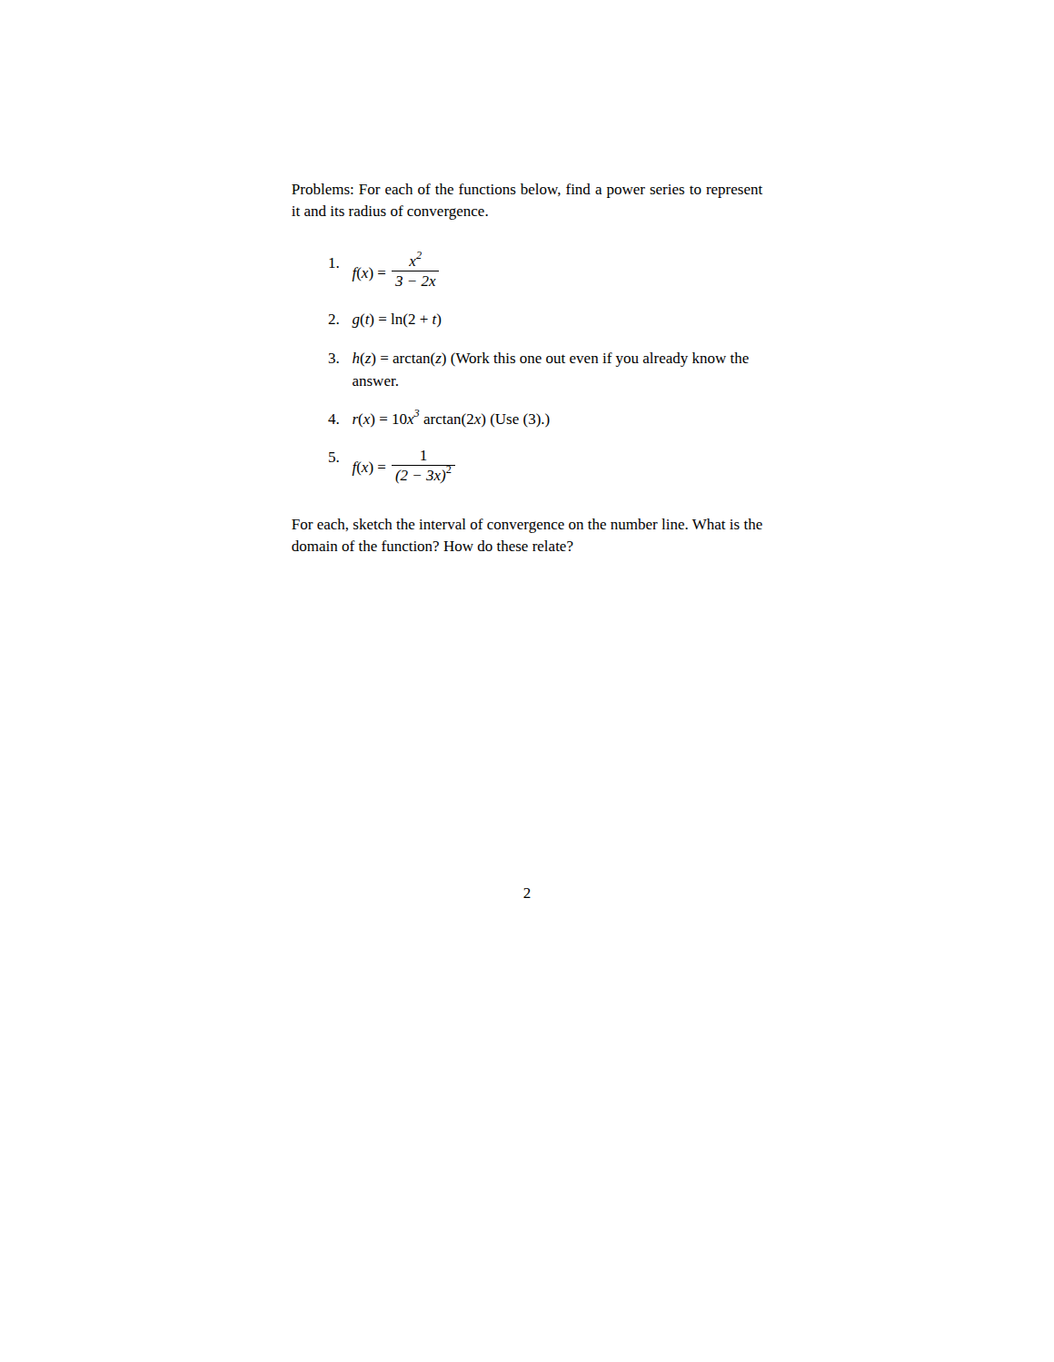Problems: For each of the functions below, find a power series to represent it and its radius of convergence.
f(x) = x23 − 2x
g(t) = ln(2 + t)
h(z) = arctan(z) (Work this one out even if you already know the answer.
r(x) = 10x3 arctan(2x) (Use (3).)
f(x) = 1(2 − 3x)2
For each, sketch the interval of convergence on the number line. What is the domain of the function? How do these relate?
2